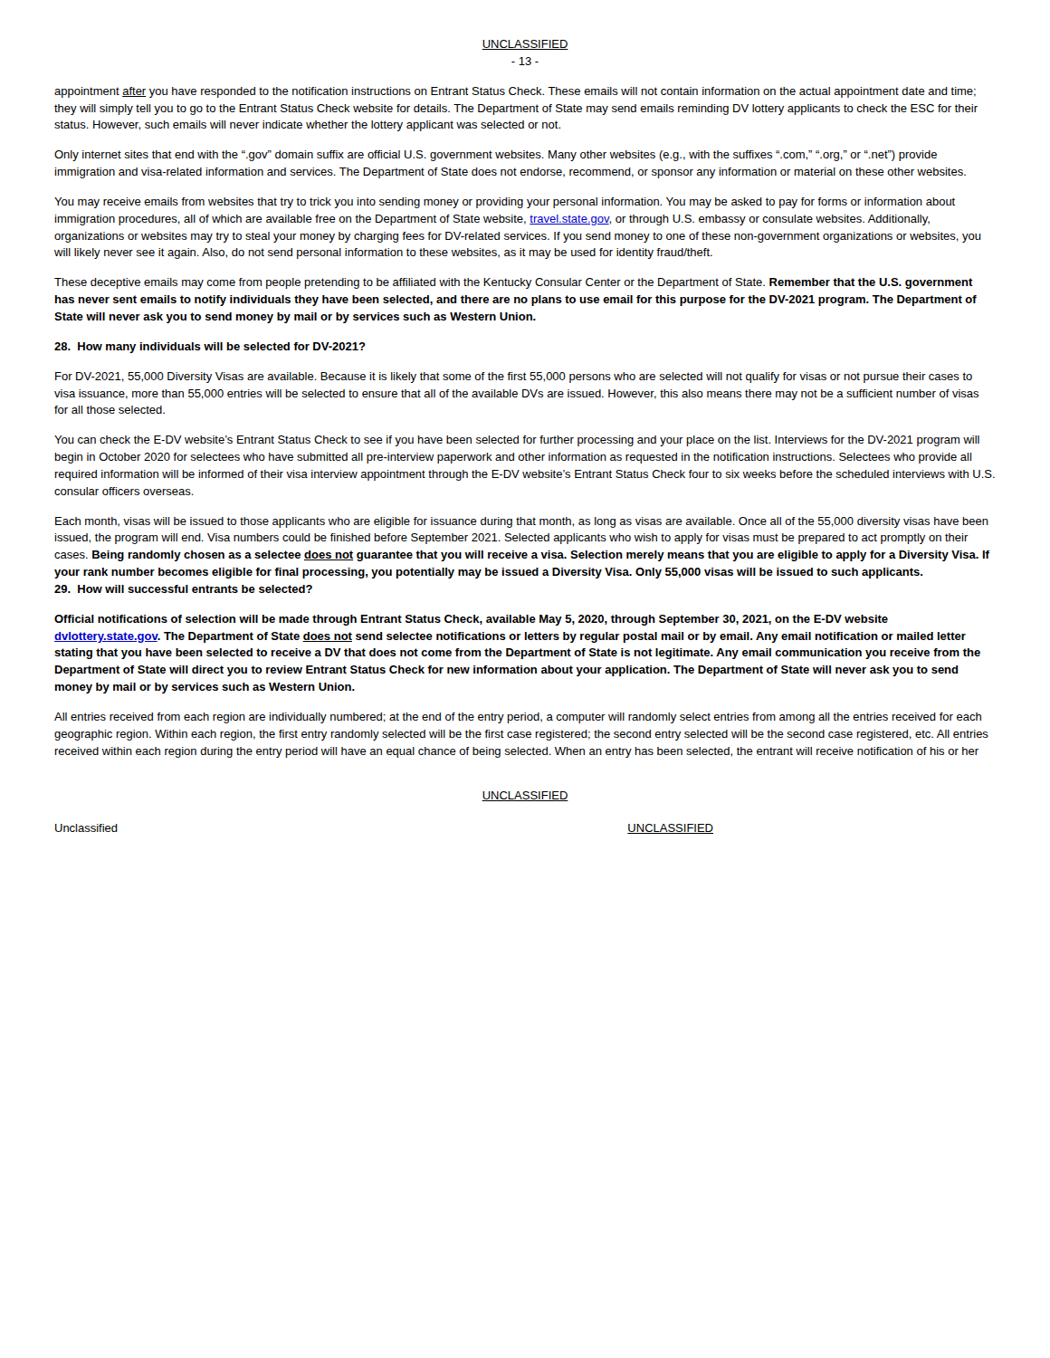UNCLASSIFIED
- 13 -
appointment after you have responded to the notification instructions on Entrant Status Check. These emails will not contain information on the actual appointment date and time; they will simply tell you to go to the Entrant Status Check website for details. The Department of State may send emails reminding DV lottery applicants to check the ESC for their status. However, such emails will never indicate whether the lottery applicant was selected or not.
Only internet sites that end with the “.gov” domain suffix are official U.S. government websites. Many other websites (e.g., with the suffixes “.com,” “.org,” or “.net”) provide immigration and visa-related information and services. The Department of State does not endorse, recommend, or sponsor any information or material on these other websites.
You may receive emails from websites that try to trick you into sending money or providing your personal information. You may be asked to pay for forms or information about immigration procedures, all of which are available free on the Department of State website, travel.state.gov, or through U.S. embassy or consulate websites. Additionally, organizations or websites may try to steal your money by charging fees for DV-related services. If you send money to one of these non-government organizations or websites, you will likely never see it again. Also, do not send personal information to these websites, as it may be used for identity fraud/theft.
These deceptive emails may come from people pretending to be affiliated with the Kentucky Consular Center or the Department of State. Remember that the U.S. government has never sent emails to notify individuals they have been selected, and there are no plans to use email for this purpose for the DV-2021 program. The Department of State will never ask you to send money by mail or by services such as Western Union.
28. How many individuals will be selected for DV-2021?
For DV-2021, 55,000 Diversity Visas are available. Because it is likely that some of the first 55,000 persons who are selected will not qualify for visas or not pursue their cases to visa issuance, more than 55,000 entries will be selected to ensure that all of the available DVs are issued. However, this also means there may not be a sufficient number of visas for all those selected.
You can check the E-DV website’s Entrant Status Check to see if you have been selected for further processing and your place on the list. Interviews for the DV-2021 program will begin in October 2020 for selectees who have submitted all pre-interview paperwork and other information as requested in the notification instructions. Selectees who provide all required information will be informed of their visa interview appointment through the E-DV website’s Entrant Status Check four to six weeks before the scheduled interviews with U.S. consular officers overseas.
Each month, visas will be issued to those applicants who are eligible for issuance during that month, as long as visas are available. Once all of the 55,000 diversity visas have been issued, the program will end. Visa numbers could be finished before September 2021. Selected applicants who wish to apply for visas must be prepared to act promptly on their cases. Being randomly chosen as a selectee does not guarantee that you will receive a visa. Selection merely means that you are eligible to apply for a Diversity Visa. If your rank number becomes eligible for final processing, you potentially may be issued a Diversity Visa. Only 55,000 visas will be issued to such applicants.
29. How will successful entrants be selected?
Official notifications of selection will be made through Entrant Status Check, available May 5, 2020, through September 30, 2021, on the E-DV website dvlottery.state.gov. The Department of State does not send selectee notifications or letters by regular postal mail or by email. Any email notification or mailed letter stating that you have been selected to receive a DV that does not come from the Department of State is not legitimate. Any email communication you receive from the Department of State will direct you to review Entrant Status Check for new information about your application. The Department of State will never ask you to send money by mail or by services such as Western Union.
All entries received from each region are individually numbered; at the end of the entry period, a computer will randomly select entries from among all the entries received for each geographic region. Within each region, the first entry randomly selected will be the first case registered; the second entry selected will be the second case registered, etc. All entries received within each region during the entry period will have an equal chance of being selected. When an entry has been selected, the entrant will receive notification of his or her
UNCLASSIFIED
Unclassified UNCLASSIFIED